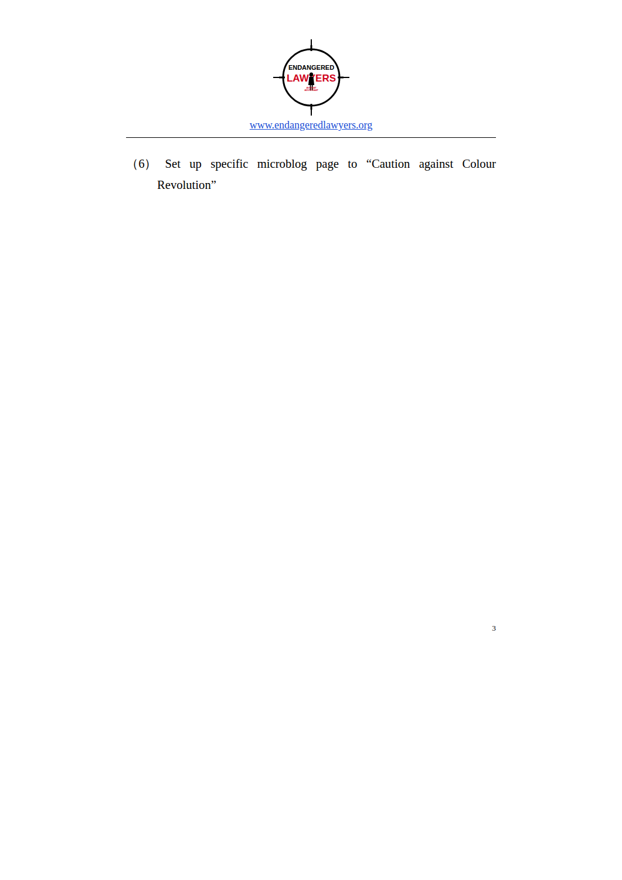ENDANGERED LAWYERS AVOCAT ADVOCAAT
www.endangeredlawyers.org
（6） Set up specific microblog page to “Caution against Colour
Revolution”
3